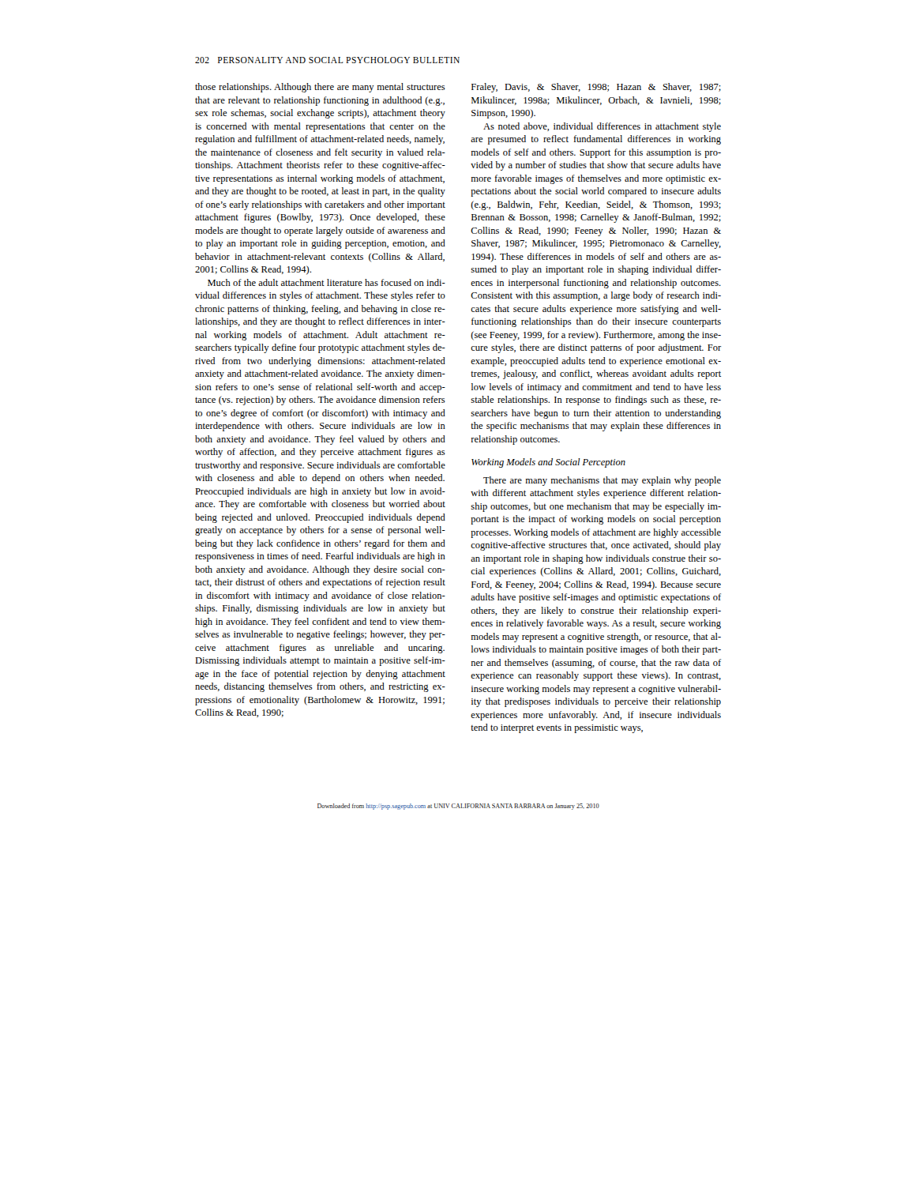202 PERSONALITY AND SOCIAL PSYCHOLOGY BULLETIN
those relationships. Although there are many mental structures that are relevant to relationship functioning in adulthood (e.g., sex role schemas, social exchange scripts), attachment theory is concerned with mental representations that center on the regulation and fulfillment of attachment-related needs, namely, the maintenance of closeness and felt security in valued relationships. Attachment theorists refer to these cognitive-affective representations as internal working models of attachment, and they are thought to be rooted, at least in part, in the quality of one’s early relationships with caretakers and other important attachment figures (Bowlby, 1973). Once developed, these models are thought to operate largely outside of awareness and to play an important role in guiding perception, emotion, and behavior in attachment-relevant contexts (Collins & Allard, 2001; Collins & Read, 1994).
Much of the adult attachment literature has focused on individual differences in styles of attachment. These styles refer to chronic patterns of thinking, feeling, and behaving in close relationships, and they are thought to reflect differences in internal working models of attachment. Adult attachment researchers typically define four prototypic attachment styles derived from two underlying dimensions: attachment-related anxiety and attachment-related avoidance. The anxiety dimension refers to one’s sense of relational self-worth and acceptance (vs. rejection) by others. The avoidance dimension refers to one’s degree of comfort (or discomfort) with intimacy and interdependence with others. Secure individuals are low in both anxiety and avoidance. They feel valued by others and worthy of affection, and they perceive attachment figures as trustworthy and responsive. Secure individuals are comfortable with closeness and able to depend on others when needed. Preoccupied individuals are high in anxiety but low in avoidance. They are comfortable with closeness but worried about being rejected and unloved. Preoccupied individuals depend greatly on acceptance by others for a sense of personal well-being but they lack confidence in others’ regard for them and responsiveness in times of need. Fearful individuals are high in both anxiety and avoidance. Although they desire social contact, their distrust of others and expectations of rejection result in discomfort with intimacy and avoidance of close relationships. Finally, dismissing individuals are low in anxiety but high in avoidance. They feel confident and tend to view themselves as invulnerable to negative feelings; however, they perceive attachment figures as unreliable and uncaring. Dismissing individuals attempt to maintain a positive self-image in the face of potential rejection by denying attachment needs, distancing themselves from others, and restricting expressions of emotionality (Bartholomew & Horowitz, 1991; Collins & Read, 1990;
Fraley, Davis, & Shaver, 1998; Hazan & Shaver, 1987; Mikulincer, 1998a; Mikulincer, Orbach, & Iavnieli, 1998; Simpson, 1990).
As noted above, individual differences in attachment style are presumed to reflect fundamental differences in working models of self and others. Support for this assumption is provided by a number of studies that show that secure adults have more favorable images of themselves and more optimistic expectations about the social world compared to insecure adults (e.g., Baldwin, Fehr, Keedian, Seidel, & Thomson, 1993; Brennan & Bosson, 1998; Carnelley & Janoff-Bulman, 1992; Collins & Read, 1990; Feeney & Noller, 1990; Hazan & Shaver, 1987; Mikulincer, 1995; Pietromonaco & Carnelley, 1994). These differences in models of self and others are assumed to play an important role in shaping individual differences in interpersonal functioning and relationship outcomes. Consistent with this assumption, a large body of research indicates that secure adults experience more satisfying and well-functioning relationships than do their insecure counterparts (see Feeney, 1999, for a review). Furthermore, among the insecure styles, there are distinct patterns of poor adjustment. For example, preoccupied adults tend to experience emotional extremes, jealousy, and conflict, whereas avoidant adults report low levels of intimacy and commitment and tend to have less stable relationships. In response to findings such as these, researchers have begun to turn their attention to understanding the specific mechanisms that may explain these differences in relationship outcomes.
Working Models and Social Perception
There are many mechanisms that may explain why people with different attachment styles experience different relationship outcomes, but one mechanism that may be especially important is the impact of working models on social perception processes. Working models of attachment are highly accessible cognitive-affective structures that, once activated, should play an important role in shaping how individuals construe their social experiences (Collins & Allard, 2001; Collins, Guichard, Ford, & Feeney, 2004; Collins & Read, 1994). Because secure adults have positive self-images and optimistic expectations of others, they are likely to construe their relationship experiences in relatively favorable ways. As a result, secure working models may represent a cognitive strength, or resource, that allows individuals to maintain positive images of both their partner and themselves (assuming, of course, that the raw data of experience can reasonably support these views). In contrast, insecure working models may represent a cognitive vulnerability that predisposes individuals to perceive their relationship experiences more unfavorably. And, if insecure individuals tend to interpret events in pessimistic ways,
Downloaded from http://psp.sagepub.com at UNIV CALIFORNIA SANTA BARBARA on January 25, 2010